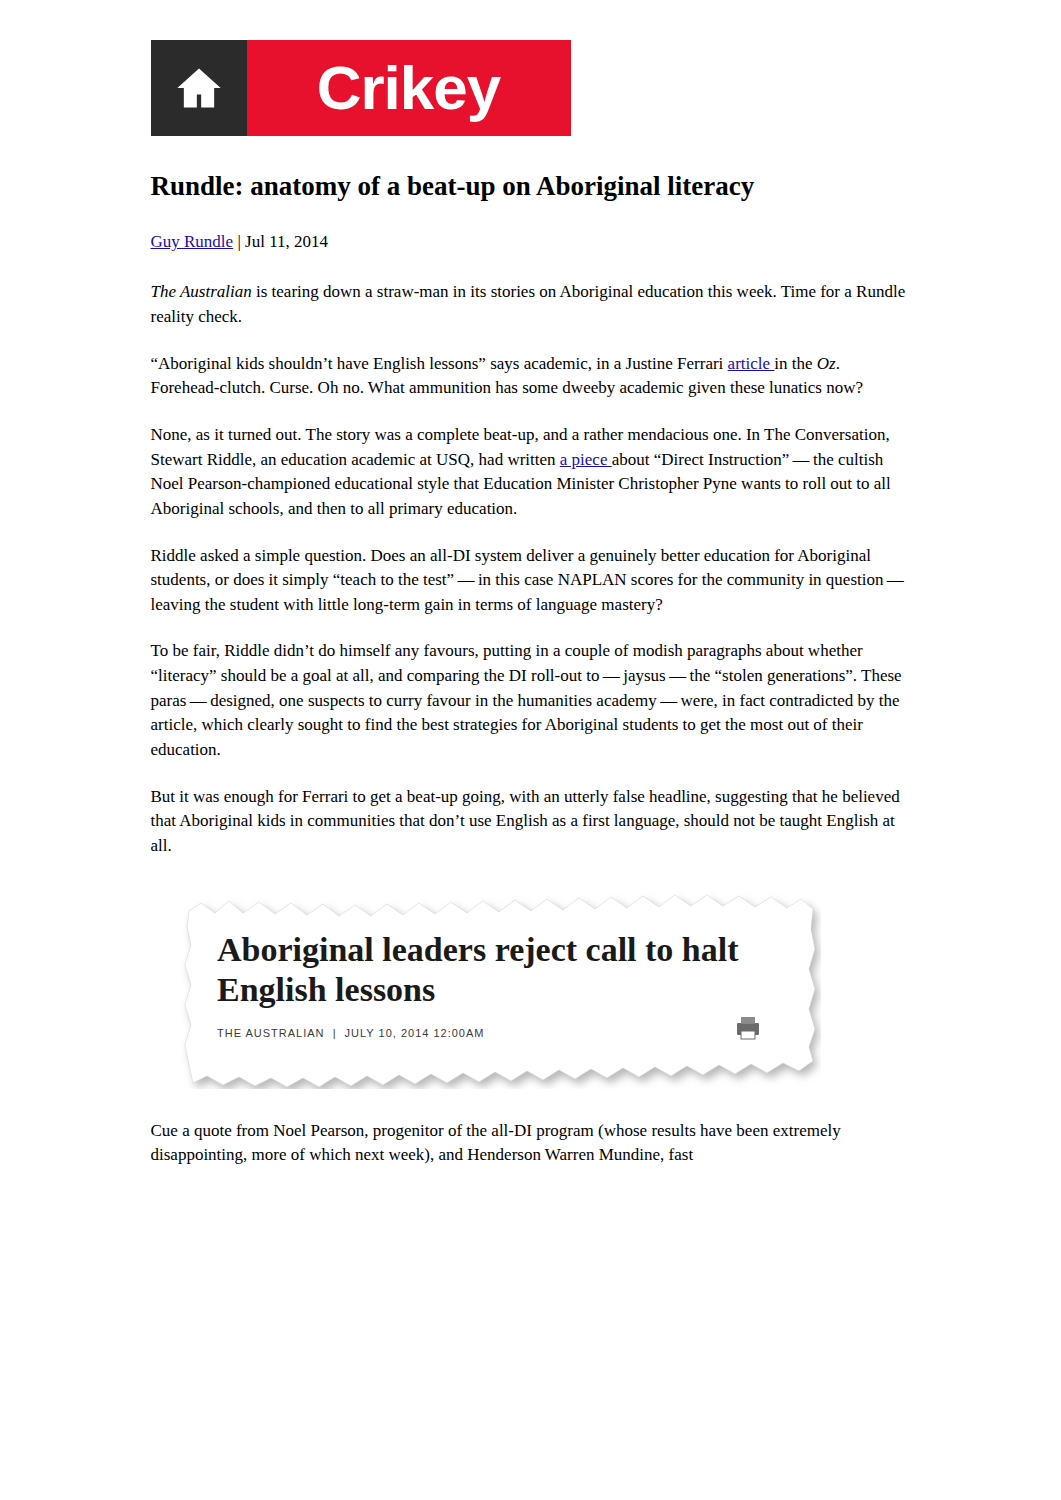Crikey
Rundle: anatomy of a beat-up on Aboriginal literacy
Guy Rundle | Jul 11, 2014
The Australian is tearing down a straw-man in its stories on Aboriginal education this week. Time for a Rundle reality check.
“Aboriginal kids shouldn’t have English lessons” says academic, in a Justine Ferrari article in the Oz. Forehead-clutch. Curse. Oh no. What ammunition has some dweeby academic given these lunatics now?
None, as it turned out. The story was a complete beat-up, and a rather mendacious one. In The Conversation, Stewart Riddle, an education academic at USQ, had written a piece about “Direct Instruction” — the cultish Noel Pearson-championed educational style that Education Minister Christopher Pyne wants to roll out to all Aboriginal schools, and then to all primary education.
Riddle asked a simple question. Does an all-DI system deliver a genuinely better education for Aboriginal students, or does it simply “teach to the test” — in this case NAPLAN scores for the community in question — leaving the student with little long-term gain in terms of language mastery?
To be fair, Riddle didn’t do himself any favours, putting in a couple of modish paragraphs about whether “literacy” should be a goal at all, and comparing the DI roll-out to — jaysus — the “stolen generations”. These paras — designed, one suspects to curry favour in the humanities academy — were, in fact contradicted by the article, which clearly sought to find the best strategies for Aboriginal students to get the most out of their education.
But it was enough for Ferrari to get a beat-up going, with an utterly false headline, suggesting that he believed that Aboriginal kids in communities that don’t use English as a first language, should not be taught English at all.
Aboriginal leaders reject call to halt English lessons THE AUSTRALIAN | JULY 10, 2014 12:00AM
Cue a quote from Noel Pearson, progenitor of the all-DI program (whose results have been extremely disappointing, more of which next week), and Henderson Warren Mundine, fast